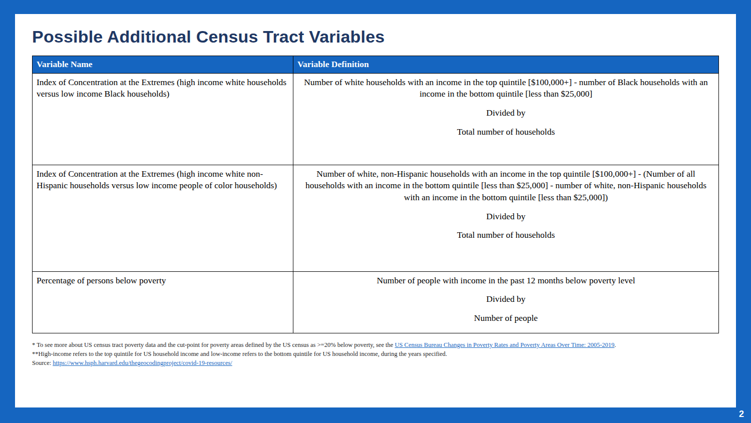Possible Additional Census Tract Variables
| Variable Name | Variable Definition |
| --- | --- |
| Index of Concentration at the Extremes (high income white households versus low income Black households) | Number of white households with an income in the top quintile [$100,000+] - number of Black households with an income in the bottom quintile [less than $25,000] Divided by Total number of households |
| Index of Concentration at the Extremes (high income white non-Hispanic households versus low income people of color households) | Number of white, non-Hispanic households with an income in the top quintile [$100,000+] - (Number of all households with an income in the bottom quintile [less than $25,000] - number of white, non-Hispanic households with an income in the bottom quintile [less than $25,000]) Divided by Total number of households |
| Percentage of persons below poverty | Number of people with income in the past 12 months below poverty level Divided by Number of people |
* To see more about US census tract poverty data and the cut-point for poverty areas defined by the US census as >=20% below poverty, see the US Census Bureau Changes in Poverty Rates and Poverty Areas Over Time: 2005-2019.
**High-income refers to the top quintile for US household income and low-income refers to the bottom quintile for US household income, during the years specified.
Source: https://www.hsph.harvard.edu/thegeocodingproject/covid-19-resources/
2